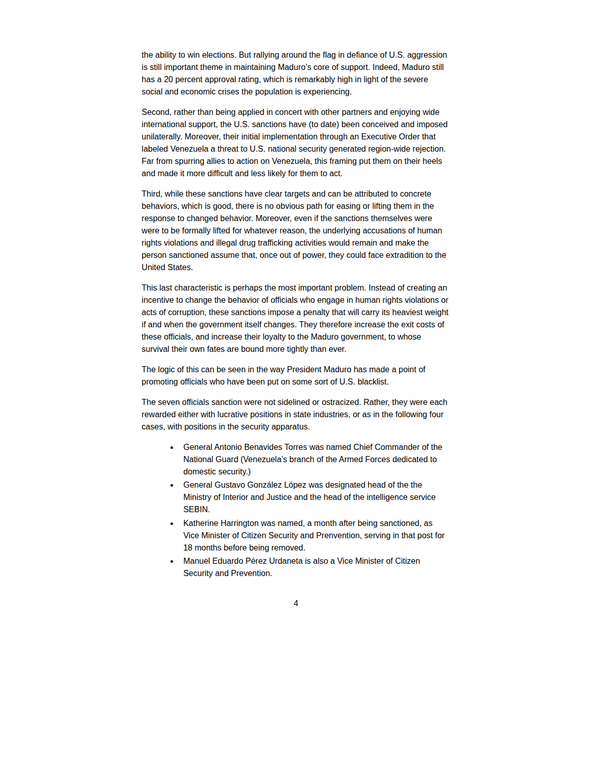the ability to win elections. But rallying around the flag in defiance of U.S. aggression is still important theme in maintaining Maduro’s core of support. Indeed, Maduro still has a 20 percent approval rating, which is remarkably high in light of the severe social and economic crises the population is experiencing.
Second, rather than being applied in concert with other partners and enjoying wide international support, the U.S. sanctions have (to date) been conceived and imposed unilaterally. Moreover, their initial implementation through an Executive Order that labeled Venezuela a threat to U.S. national security generated region-wide rejection. Far from spurring allies to action on Venezuela, this framing put them on their heels and made it more difficult and less likely for them to act.
Third, while these sanctions have clear targets and can be attributed to concrete behaviors, which is good, there is no obvious path for easing or lifting them in the response to changed behavior. Moreover, even if the sanctions themselves were were to be formally lifted for whatever reason, the underlying accusations of human rights violations and illegal drug trafficking activities would remain and make the person sanctioned assume that, once out of power, they could face extradition to the United States.
This last characteristic is perhaps the most important problem. Instead of creating an incentive to change the behavior of officials who engage in human rights violations or acts of corruption, these sanctions impose a penalty that will carry its heaviest weight if and when the government itself changes. They therefore increase the exit costs of these officials, and increase their loyalty to the Maduro government, to whose survival their own fates are bound more tightly than ever.
The logic of this can be seen in the way President Maduro has made a point of promoting officials who have been put on some sort of U.S. blacklist.
The seven officials sanction were not sidelined or ostracized. Rather, they were each rewarded either with lucrative positions in state industries, or as in the following four cases, with positions in the security apparatus.
General Antonio Benavides Torres was named Chief Commander of the National Guard (Venezuela’s branch of the Armed Forces dedicated to domestic security.)
General Gustavo González López was designated head of the the Ministry of Interior and Justice and the head of the intelligence service SEBIN.
Katherine Harrington was named, a month after being sanctioned, as Vice Minister of Citizen Security and Prenvention, serving in that post for 18 months before being removed.
Manuel Eduardo Pérez Urdaneta is also a Vice Minister of Citizen Security and Prevention.
4